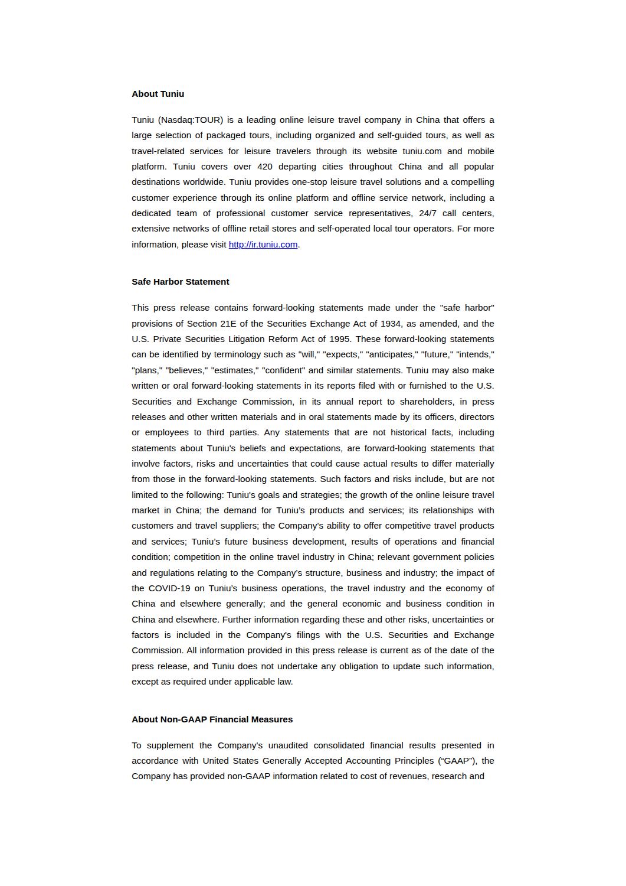About Tuniu
Tuniu (Nasdaq:TOUR) is a leading online leisure travel company in China that offers a large selection of packaged tours, including organized and self-guided tours, as well as travel-related services for leisure travelers through its website tuniu.com and mobile platform. Tuniu covers over 420 departing cities throughout China and all popular destinations worldwide. Tuniu provides one-stop leisure travel solutions and a compelling customer experience through its online platform and offline service network, including a dedicated team of professional customer service representatives, 24/7 call centers, extensive networks of offline retail stores and self-operated local tour operators. For more information, please visit http://ir.tuniu.com.
Safe Harbor Statement
This press release contains forward-looking statements made under the "safe harbor" provisions of Section 21E of the Securities Exchange Act of 1934, as amended, and the U.S. Private Securities Litigation Reform Act of 1995. These forward-looking statements can be identified by terminology such as "will," "expects," "anticipates," "future," "intends," "plans," "believes," "estimates," "confident" and similar statements. Tuniu may also make written or oral forward-looking statements in its reports filed with or furnished to the U.S. Securities and Exchange Commission, in its annual report to shareholders, in press releases and other written materials and in oral statements made by its officers, directors or employees to third parties. Any statements that are not historical facts, including statements about Tuniu's beliefs and expectations, are forward-looking statements that involve factors, risks and uncertainties that could cause actual results to differ materially from those in the forward-looking statements. Such factors and risks include, but are not limited to the following: Tuniu's goals and strategies; the growth of the online leisure travel market in China; the demand for Tuniu’s products and services; its relationships with customers and travel suppliers; the Company’s ability to offer competitive travel products and services; Tuniu’s future business development, results of operations and financial condition; competition in the online travel industry in China; relevant government policies and regulations relating to the Company’s structure, business and industry; the impact of the COVID-19 on Tuniu’s business operations, the travel industry and the economy of China and elsewhere generally; and the general economic and business condition in China and elsewhere. Further information regarding these and other risks, uncertainties or factors is included in the Company's filings with the U.S. Securities and Exchange Commission. All information provided in this press release is current as of the date of the press release, and Tuniu does not undertake any obligation to update such information, except as required under applicable law.
About Non-GAAP Financial Measures
To supplement the Company's unaudited consolidated financial results presented in accordance with United States Generally Accepted Accounting Principles (“GAAP”), the Company has provided non-GAAP information related to cost of revenues, research and